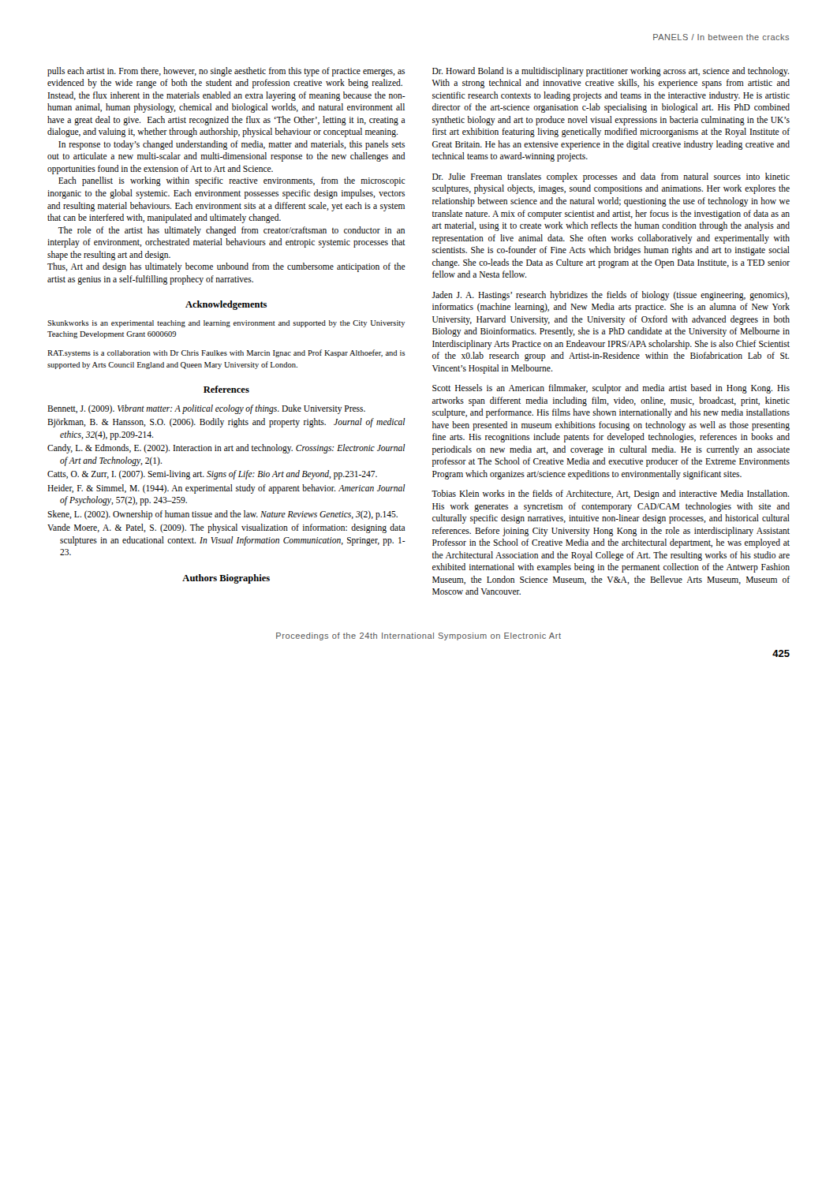PANELS / In between the cracks
pulls each artist in. From there, however, no single aesthetic from this type of practice emerges, as evidenced by the wide range of both the student and profession creative work being realized. Instead, the flux inherent in the materials enabled an extra layering of meaning because the non-human animal, human physiology, chemical and biological worlds, and natural environment all have a great deal to give. Each artist recognized the flux as ‘The Other’, letting it in, creating a dialogue, and valuing it, whether through authorship, physical behaviour or conceptual meaning.
In response to today’s changed understanding of media, matter and materials, this panels sets out to articulate a new multi-scalar and multi-dimensional response to the new challenges and opportunities found in the extension of Art to Art and Science.
Each panellist is working within specific reactive environments, from the microscopic inorganic to the global systemic. Each environment possesses specific design impulses, vectors and resulting material behaviours. Each environment sits at a different scale, yet each is a system that can be interfered with, manipulated and ultimately changed.
The role of the artist has ultimately changed from creator/craftsman to conductor in an interplay of environment, orchestrated material behaviours and entropic systemic processes that shape the resulting art and design.
Thus, Art and design has ultimately become unbound from the cumbersome anticipation of the artist as genius in a self-fulfilling prophecy of narratives.
Acknowledgements
Skunkworks is an experimental teaching and learning environment and supported by the City University Teaching Development Grant 6000609
RAT.systems is a collaboration with Dr Chris Faulkes with Marcin Ignac and Prof Kaspar Althoefer, and is supported by Arts Council England and Queen Mary University of London.
References
Bennett, J. (2009). Vibrant matter: A political ecology of things. Duke University Press.
Björkman, B. & Hansson, S.O. (2006). Bodily rights and property rights. Journal of medical ethics, 32(4), pp.209-214.
Candy, L. & Edmonds, E. (2002). Interaction in art and technology. Crossings: Electronic Journal of Art and Technology, 2(1).
Catts, O. & Zurr, I. (2007). Semi-living art. Signs of Life: Bio Art and Beyond, pp.231-247.
Heider, F. & Simmel, M. (1944). An experimental study of apparent behavior. American Journal of Psychology, 57(2), pp. 243–259.
Skene, L. (2002). Ownership of human tissue and the law. Nature Reviews Genetics, 3(2), p.145.
Vande Moere, A. & Patel, S. (2009). The physical visualization of information: designing data sculptures in an educational context. In Visual Information Communication, Springer, pp. 1-23.
Authors Biographies
Dr. Howard Boland is a multidisciplinary practitioner working across art, science and technology. With a strong technical and innovative creative skills, his experience spans from artistic and scientific research contexts to leading projects and teams in the interactive industry. He is artistic director of the art-science organisation c-lab specialising in biological art. His PhD combined synthetic biology and art to produce novel visual expressions in bacteria culminating in the UK’s first art exhibition featuring living genetically modified microorganisms at the Royal Institute of Great Britain. He has an extensive experience in the digital creative industry leading creative and technical teams to award-winning projects.
Dr. Julie Freeman translates complex processes and data from natural sources into kinetic sculptures, physical objects, images, sound compositions and animations. Her work explores the relationship between science and the natural world; questioning the use of technology in how we translate nature. A mix of computer scientist and artist, her focus is the investigation of data as an art material, using it to create work which reflects the human condition through the analysis and representation of live animal data. She often works collaboratively and experimentally with scientists. She is co-founder of Fine Acts which bridges human rights and art to instigate social change. She co-leads the Data as Culture art program at the Open Data Institute, is a TED senior fellow and a Nesta fellow.
Jaden J. A. Hastings’ research hybridizes the fields of biology (tissue engineering, genomics), informatics (machine learning), and New Media arts practice. She is an alumna of New York University, Harvard University, and the University of Oxford with advanced degrees in both Biology and Bioinformatics. Presently, she is a PhD candidate at the University of Melbourne in Interdisciplinary Arts Practice on an Endeavour IPRS/APA scholarship. She is also Chief Scientist of the x0.lab research group and Artist-in-Residence within the Biofabrication Lab of St. Vincent’s Hospital in Melbourne.
Scott Hessels is an American filmmaker, sculptor and media artist based in Hong Kong. His artworks span different media including film, video, online, music, broadcast, print, kinetic sculpture, and performance. His films have shown internationally and his new media installations have been presented in museum exhibitions focusing on technology as well as those presenting fine arts. His recognitions include patents for developed technologies, references in books and periodicals on new media art, and coverage in cultural media. He is currently an associate professor at The School of Creative Media and executive producer of the Extreme Environments Program which organizes art/science expeditions to environmentally significant sites.
Tobias Klein works in the fields of Architecture, Art, Design and interactive Media Installation. His work generates a syncretism of contemporary CAD/CAM technologies with site and culturally specific design narratives, intuitive non-linear design processes, and historical cultural references. Before joining City University Hong Kong in the role as interdisciplinary Assistant Professor in the School of Creative Media and the architectural department, he was employed at the Architectural Association and the Royal College of Art. The resulting works of his studio are exhibited international with examples being in the permanent collection of the Antwerp Fashion Museum, the London Science Museum, the V&A, the Bellevue Arts Museum, Museum of Moscow and Vancouver.
Proceedings of the 24th International Symposium on Electronic Art
425